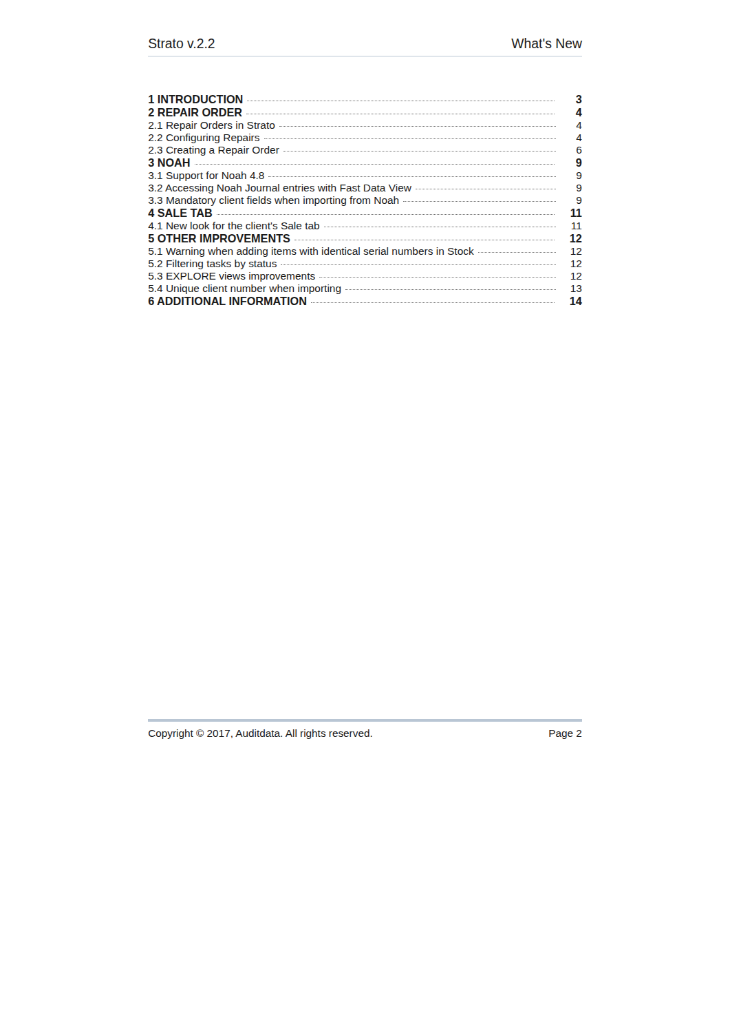Strato v.2.2
What's New
1 INTRODUCTION 3
2 REPAIR ORDER 4
2.1 Repair Orders in Strato 4
2.2 Configuring Repairs 4
2.3 Creating a Repair Order 6
3 NOAH 9
3.1 Support for Noah 4.8 9
3.2 Accessing Noah Journal entries with Fast Data View 9
3.3 Mandatory client fields when importing from Noah 9
4 SALE TAB 11
4.1 New look for the client's Sale tab 11
5 OTHER IMPROVEMENTS 12
5.1 Warning when adding items with identical serial numbers in Stock 12
5.2 Filtering tasks by status 12
5.3 EXPLORE views improvements 12
5.4 Unique client number when importing 13
6 ADDITIONAL INFORMATION 14
Copyright © 2017, Auditdata. All rights reserved.
Page 2